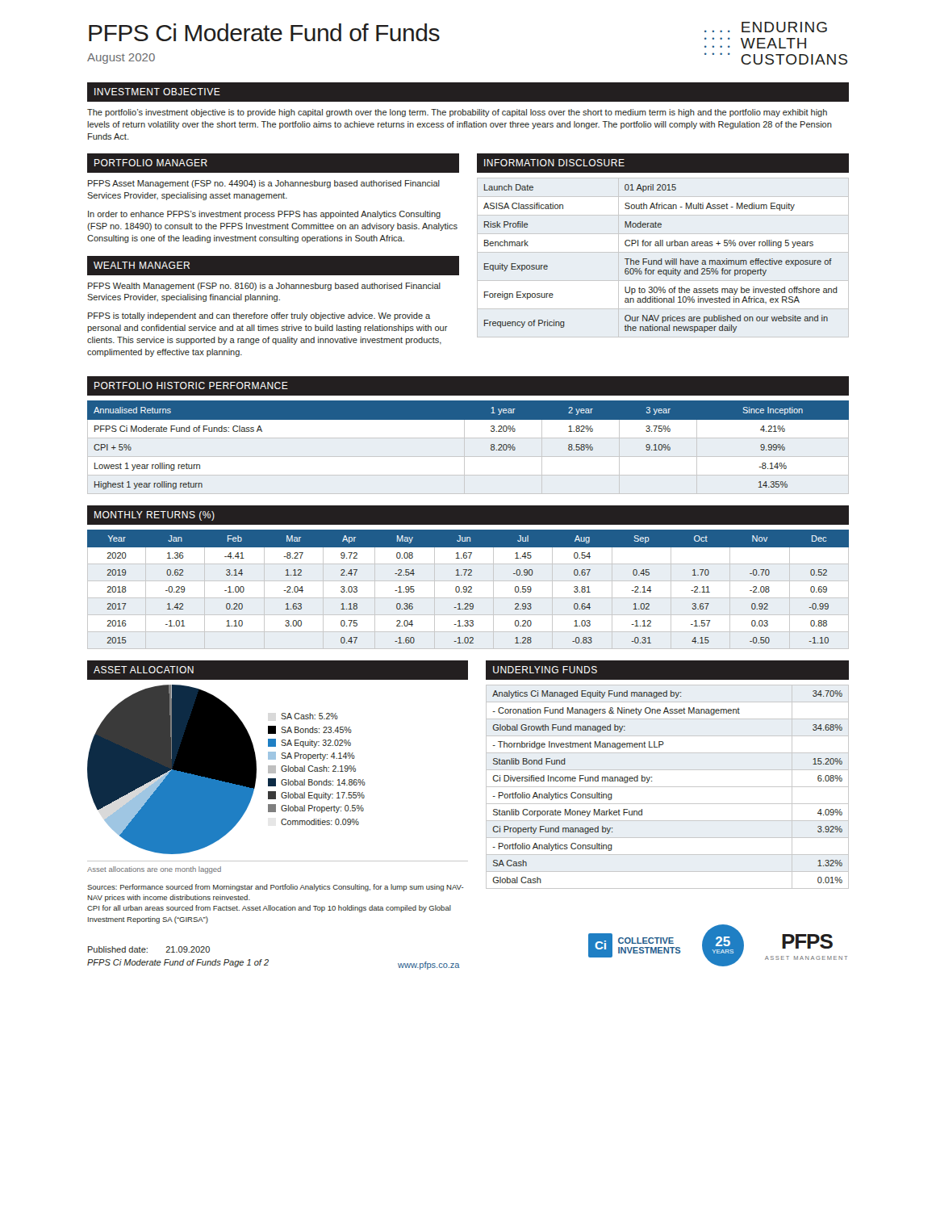PFPS Ci Moderate Fund of Funds
August 2020
• • • • • • • • • • • • • • • •
ENDURING
WEALTH
CUSTODIANS
INVESTMENT OBJECTIVE
The portfolio’s investment objective is to provide high capital growth over the long term. The probability of capital loss over the short to medium term is high and the portfolio may exhibit high levels of return volatility over the short term. The portfolio aims to achieve returns in excess of inflation over three years and longer. The portfolio will comply with Regulation 28 of the Pension Funds Act.
PORTFOLIO MANAGER
PFPS Asset Management (FSP no. 44904) is a Johannesburg based authorised Financial Services Provider, specialising asset management.
In order to enhance PFPS’s investment process PFPS has appointed Analytics Consulting (FSP no. 18490) to consult to the PFPS Investment Committee on an advisory basis. Analytics Consulting is one of the leading investment consulting operations in South Africa.
WEALTH MANAGER
PFPS Wealth Management (FSP no. 8160) is a Johannesburg based authorised Financial Services Provider, specialising financial planning.
PFPS is totally independent and can therefore offer truly objective advice. We provide a personal and confidential service and at all times strive to build lasting relationships with our clients. This service is supported by a range of quality and innovative investment products, complimented by effective tax planning.
INFORMATION DISCLOSURE
| Launch Date | 01 April 2015 |
| ASISA Classification | South African - Multi Asset - Medium Equity |
| Risk Profile | Moderate |
| Benchmark | CPI for all urban areas + 5% over rolling 5 years |
| Equity Exposure | The Fund will have a maximum effective exposure of 60% for equity and 25% for property |
| Foreign Exposure | Up to 30% of the assets may be invested offshore and an additional 10% invested in Africa, ex RSA |
| Frequency of Pricing | Our NAV prices are published on our website and in the national newspaper daily |
PORTFOLIO HISTORIC PERFORMANCE
| Annualised Returns | 1 year | 2 year | 3 year | Since Inception |
| --- | --- | --- | --- | --- |
| PFPS Ci Moderate Fund of Funds: Class A | 3.20% | 1.82% | 3.75% | 4.21% |
| CPI + 5% | 8.20% | 8.58% | 9.10% | 9.99% |
| Lowest 1 year rolling return | | | | -8.14% |
| Highest 1 year rolling return | | | | 14.35% |
MONTHLY RETURNS (%)
| Year | Jan | Feb | Mar | Apr | May | Jun | Jul | Aug | Sep | Oct | Nov | Dec |
| --- | --- | --- | --- | --- | --- | --- | --- | --- | --- | --- | --- | --- |
| 2020 | 1.36 | -4.41 | -8.27 | 9.72 | 0.08 | 1.67 | 1.45 | 0.54 | | | | |
| 2019 | 0.62 | 3.14 | 1.12 | 2.47 | -2.54 | 1.72 | -0.90 | 0.67 | 0.45 | 1.70 | -0.70 | 0.52 |
| 2018 | -0.29 | -1.00 | -2.04 | 3.03 | -1.95 | 0.92 | 0.59 | 3.81 | -2.14 | -2.11 | -2.08 | 0.69 |
| 2017 | 1.42 | 0.20 | 1.63 | 1.18 | 0.36 | -1.29 | 2.93 | 0.64 | 1.02 | 3.67 | 0.92 | -0.99 |
| 2016 | -1.01 | 1.10 | 3.00 | 0.75 | 2.04 | -1.33 | 0.20 | 1.03 | -1.12 | -1.57 | 0.03 | 0.88 |
| 2015 | | | | 0.47 | -1.60 | -1.02 | 1.28 | -0.83 | -0.31 | 4.15 | -0.50 | -1.10 |
ASSET ALLOCATION
SA Cash: 5.2%
SA Bonds: 23.45%
SA Equity: 32.02%
SA Property: 4.14%
Global Cash: 2.19%
Global Bonds: 14.86%
Global Equity: 17.55%
Global Property: 0.5%
Commodities: 0.09%
Asset allocations are one month lagged
Sources: Performance sourced from Morningstar and Portfolio Analytics Consulting, for a lump sum using NAV-NAV prices with income distributions reinvested.
CPI for all urban areas sourced from Factset. Asset Allocation and Top 10 holdings data compiled by Global Investment Reporting SA (“GIRSA”)
UNDERLYING FUNDS
| Analytics Ci Managed Equity Fund managed by: | 34.70% |
| - Coronation Fund Managers & Ninety One Asset Management | |
| Global Growth Fund managed by: | 34.68% |
| - Thornbridge Investment Management LLP | |
| Stanlib Bond Fund | 15.20% |
| Ci Diversified Income Fund managed by: | 6.08% |
| - Portfolio Analytics Consulting | |
| Stanlib Corporate Money Market Fund | 4.09% |
| Ci Property Fund managed by: | 3.92% |
| - Portfolio Analytics Consulting | |
| SA Cash | 1.32% |
| Global Cash | 0.01% |
Published date: 21.09.2020
PFPS Ci Moderate Fund of Funds Page 1 of 2
www.pfps.co.za
Ci
COLLECTIVE INVESTMENTS
25 YEARS
PFPS
ASSET MANAGEMENT